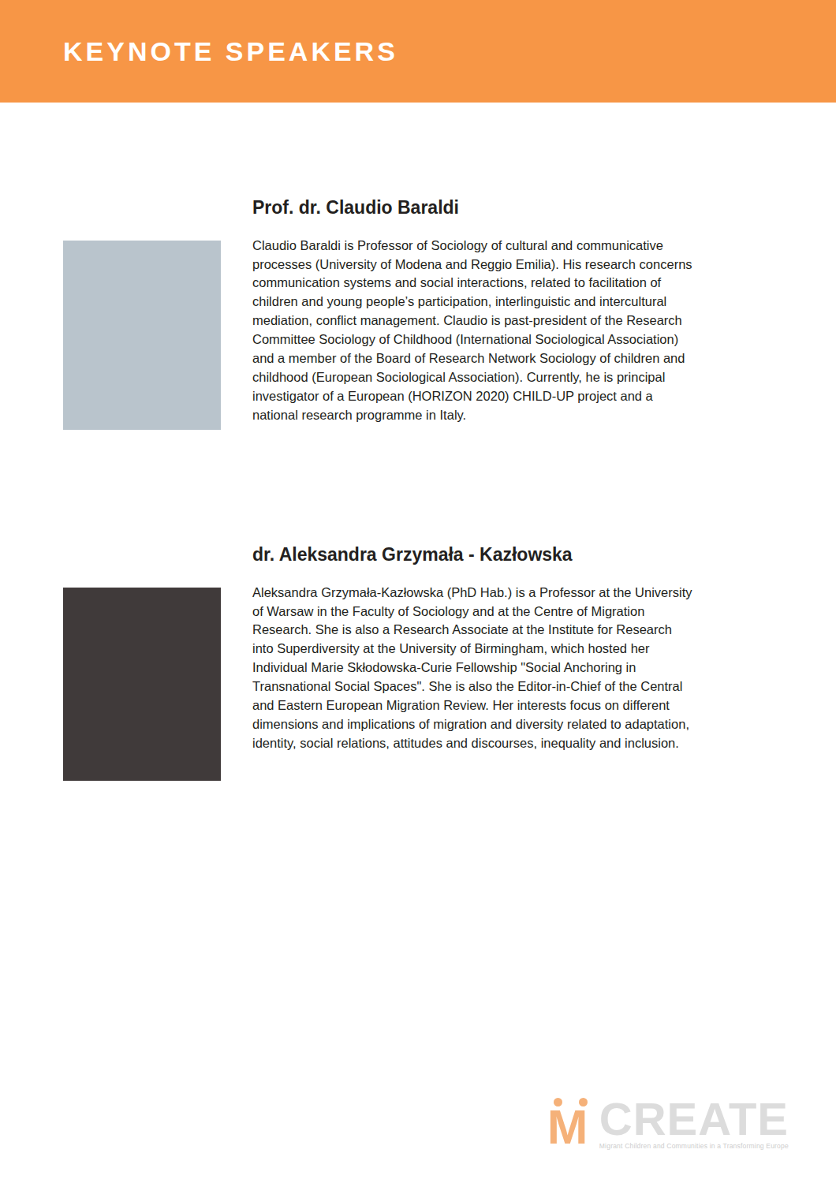Keynote Speakers
Prof. dr. Claudio Baraldi
Claudio Baraldi is Professor of Sociology of cultural and communicative processes (University of Modena and Reggio Emilia). His research concerns communication systems and social interactions, related to facilitation of children and young people’s participation, interlinguistic and intercultural mediation, conflict management. Claudio is past-president of the Research Committee Sociology of Childhood (International Sociological Association) and a member of the Board of Research Network Sociology of children and childhood (European Sociological Association). Currently, he is principal investigator of a European (HORIZON 2020) CHILD-UP project and a national research programme in Italy.
dr. Aleksandra Grzymała - Kazłowska
Aleksandra Grzymała-Kazłowska (PhD Hab.) is a Professor at the University of Warsaw in the Faculty of Sociology and at the Centre of Migration Research. She is also a Research Associate at the Institute for Research into Superdiversity at the University of Birmingham, which hosted her Individual Marie Skłodowska-Curie Fellowship "Social Anchoring in Transnational Social Spaces". She is also the Editor-in-Chief of the Central and Eastern European Migration Review. Her interests focus on different dimensions and implications of migration and diversity related to adaptation, identity, social relations, attitudes and discourses, inequality and inclusion.
M
CREATE Migrant Children and Communities in a Transforming Europe